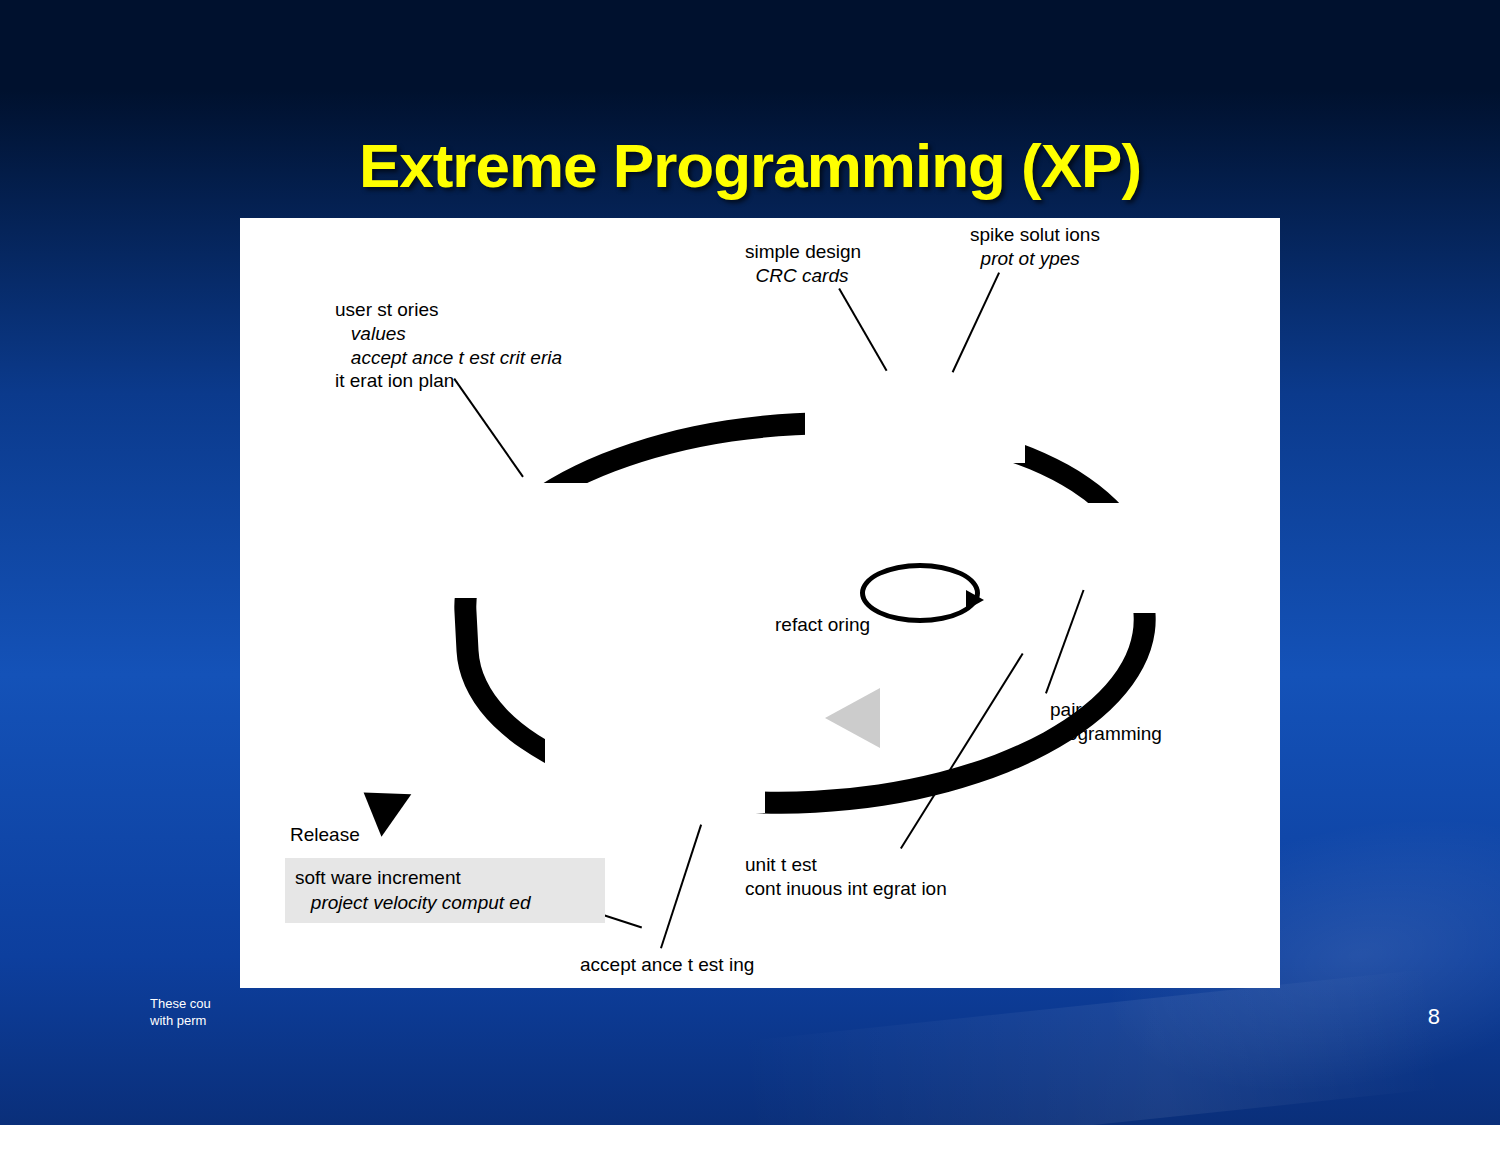Extreme Programming (XP)
planning
design
coding
test
user st ories
values
accept ance t est crit eria
it erat ion plan
simple design
CRC cards
spike solut ions
prot ot ypes
refact oring
pair
programming
unit t est
cont inuous int egrat ion
accept ance t est ing
Release
soft ware increment
project velocity comput ed
These cou
with perm
8